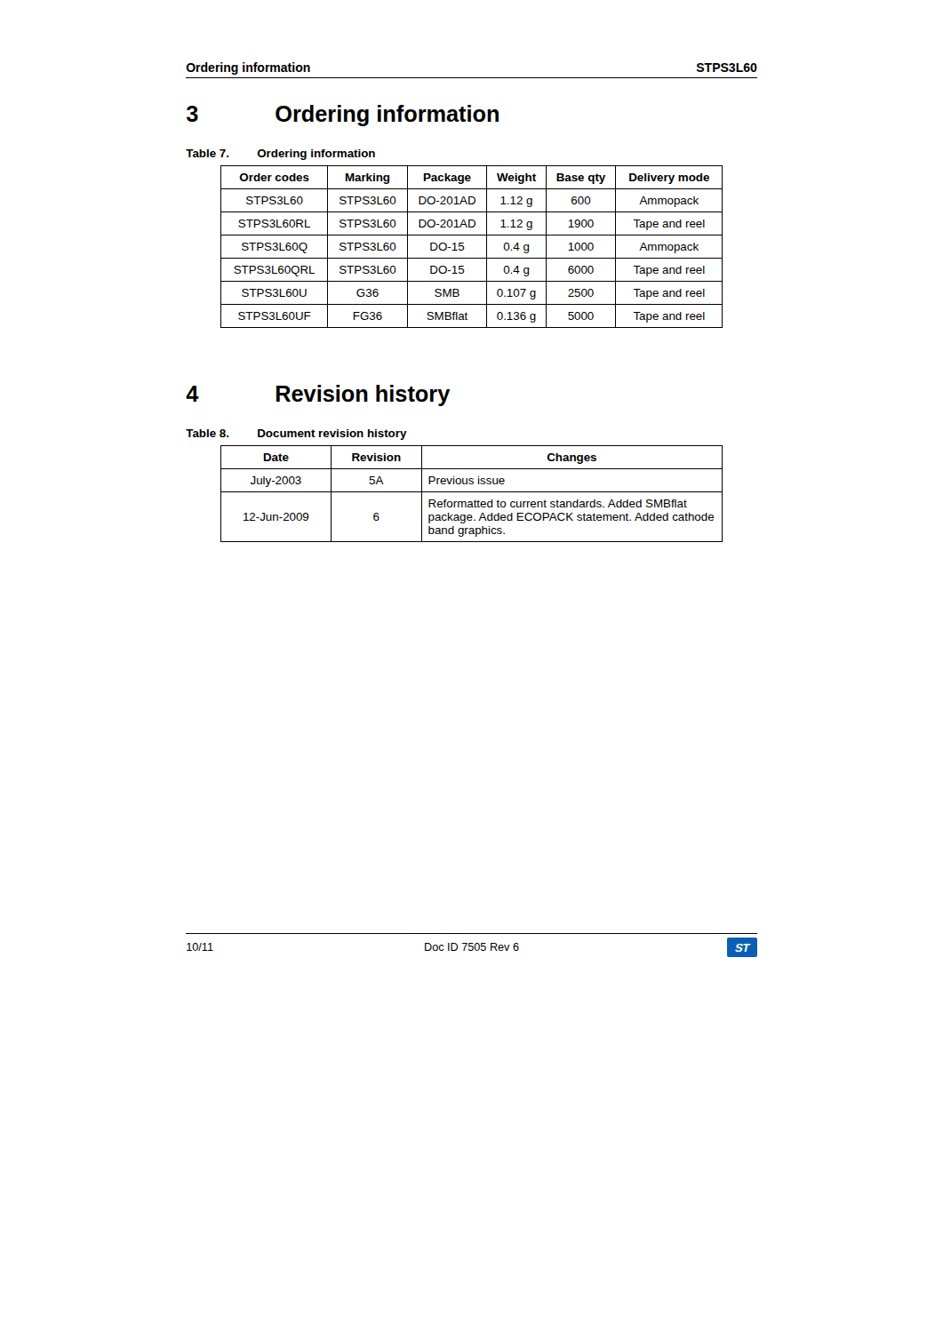Ordering information
STPS3L60
3 Ordering information
Table 7. Ordering information
| Order codes | Marking | Package | Weight | Base qty | Delivery mode |
| --- | --- | --- | --- | --- | --- |
| STPS3L60 | STPS3L60 | DO-201AD | 1.12 g | 600 | Ammopack |
| STPS3L60RL | STPS3L60 | DO-201AD | 1.12 g | 1900 | Tape and reel |
| STPS3L60Q | STPS3L60 | DO-15 | 0.4 g | 1000 | Ammopack |
| STPS3L60QRL | STPS3L60 | DO-15 | 0.4 g | 6000 | Tape and reel |
| STPS3L60U | G36 | SMB | 0.107 g | 2500 | Tape and reel |
| STPS3L60UF | FG36 | SMBflat | 0.136 g | 5000 | Tape and reel |
4 Revision history
Table 8. Document revision history
| Date | Revision | Changes |
| --- | --- | --- |
| July-2003 | 5A | Previous issue |
| 12-Jun-2009 | 6 | Reformatted to current standards. Added SMBflat package. Added ECOPACK statement. Added cathode band graphics. |
10/11
Doc ID 7505 Rev 6